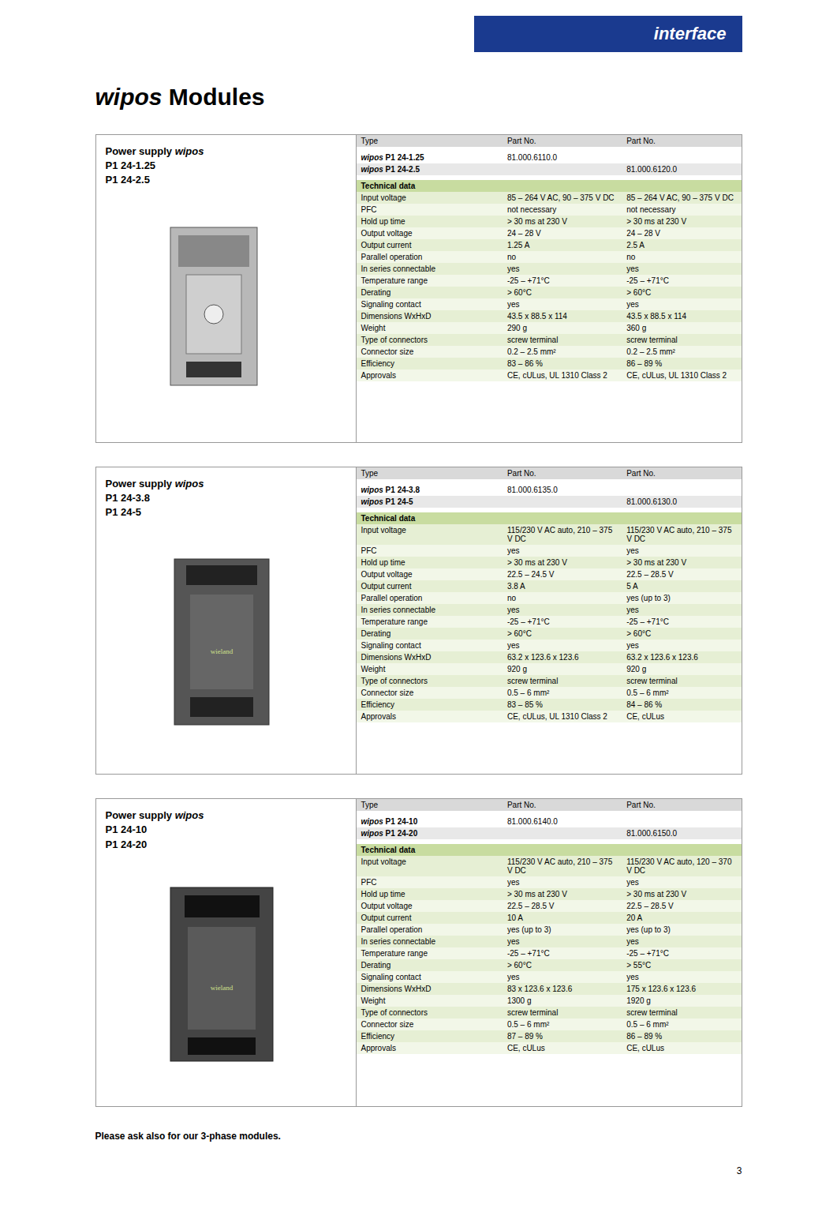interface
wipos Modules
Power supply wipos
P1 24-1.25
P1 24-2.5
| Type | Part No. | Part No. |
| wipos P1 24-1.25 | 81.000.6110.0 | |
| wipos P1 24-2.5 | | 81.000.6120.0 |
| Technical data |
| Input voltage | 85 – 264 V AC, 90 – 375 V DC | 85 – 264 V AC, 90 – 375 V DC |
| PFC | not necessary | not necessary |
| Hold up time | > 30 ms at 230 V | > 30 ms at 230 V |
| Output voltage | 24 – 28 V | 24 – 28 V |
| Output current | 1.25 A | 2.5 A |
| Parallel operation | no | no |
| In series connectable | yes | yes |
| Temperature range | -25 – +71°C | -25 – +71°C |
| Derating | > 60°C | > 60°C |
| Signaling contact | yes | yes |
| Dimensions WxHxD | 43.5 x 88.5 x 114 | 43.5 x 88.5 x 114 |
| Weight | 290 g | 360 g |
| Type of connectors | screw terminal | screw terminal |
| Connector size | 0.2 – 2.5 mm² | 0.2 – 2.5 mm² |
| Efficiency | 83 – 86 % | 86 – 89 % |
| Approvals | CE, cULus, UL 1310 Class 2 | CE, cULus, UL 1310 Class 2 |
Power supply wipos
P1 24-3.8
P1 24-5
| Type | Part No. | Part No. |
| wipos P1 24-3.8 | 81.000.6135.0 | |
| wipos P1 24-5 | | 81.000.6130.0 |
| Technical data |
| Input voltage | 115/230 V AC auto, 210 – 375 V DC | 115/230 V AC auto, 210 – 375 V DC |
| PFC | yes | yes |
| Hold up time | > 30 ms at 230 V | > 30 ms at 230 V |
| Output voltage | 22.5 – 24.5 V | 22.5 – 28.5 V |
| Output current | 3.8 A | 5 A |
| Parallel operation | no | yes (up to 3) |
| In series connectable | yes | yes |
| Temperature range | -25 – +71°C | -25 – +71°C |
| Derating | > 60°C | > 60°C |
| Signaling contact | yes | yes |
| Dimensions WxHxD | 63.2 x 123.6 x 123.6 | 63.2 x 123.6 x 123.6 |
| Weight | 920 g | 920 g |
| Type of connectors | screw terminal | screw terminal |
| Connector size | 0.5 – 6 mm² | 0.5 – 6 mm² |
| Efficiency | 83 – 85 % | 84 – 86 % |
| Approvals | CE, cULus, UL 1310 Class 2 | CE, cULus |
Power supply wipos
P1 24-10
P1 24-20
| Type | Part No. | Part No. |
| wipos P1 24-10 | 81.000.6140.0 | |
| wipos P1 24-20 | | 81.000.6150.0 |
| Technical data |
| Input voltage | 115/230 V AC auto, 210 – 375 V DC | 115/230 V AC auto, 120 – 370 V DC |
| PFC | yes | yes |
| Hold up time | > 30 ms at 230 V | > 30 ms at 230 V |
| Output voltage | 22.5 – 28.5 V | 22.5 – 28.5 V |
| Output current | 10 A | 20 A |
| Parallel operation | yes (up to 3) | yes (up to 3) |
| In series connectable | yes | yes |
| Temperature range | -25 – +71°C | -25 – +71°C |
| Derating | > 60°C | > 55°C |
| Signaling contact | yes | yes |
| Dimensions WxHxD | 83 x 123.6 x 123.6 | 175 x 123.6 x 123.6 |
| Weight | 1300 g | 1920 g |
| Type of connectors | screw terminal | screw terminal |
| Connector size | 0.5 – 6 mm² | 0.5 – 6 mm² |
| Efficiency | 87 – 89 % | 86 – 89 % |
| Approvals | CE, cULus | CE, cULus |
Please ask also for our 3-phase modules.
3